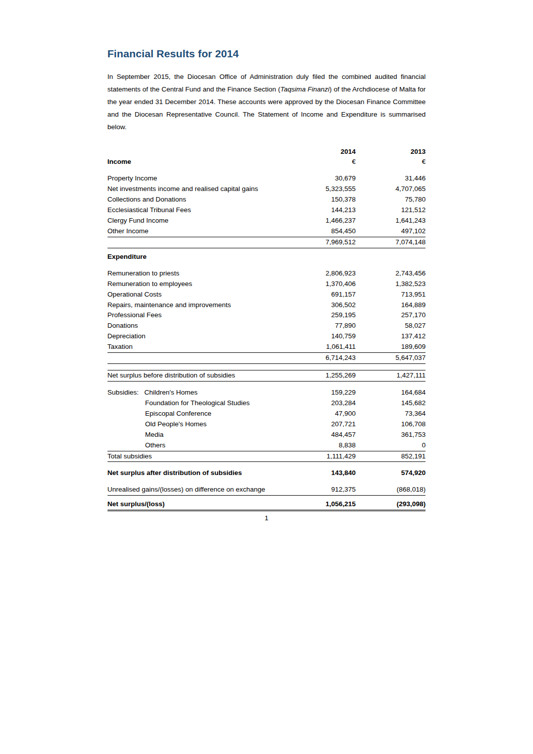Financial Results for 2014
In September 2015, the Diocesan Office of Administration duly filed the combined audited financial statements of the Central Fund and the Finance Section (Taqsima Finanzi) of the Archdiocese of Malta for the year ended 31 December 2014. These accounts were approved by the Diocesan Finance Committee and the Diocesan Representative Council. The Statement of Income and Expenditure is summarised below.
| | | 2014 | | 2013 |
| Income | | € | | € |
| Property Income | | 30,679 | | 31,446 |
| Net investments income and realised capital gains | | 5,323,555 | | 4,707,065 |
| Collections and Donations | | 150,378 | | 75,780 |
| Ecclesiastical Tribunal Fees | | 144,213 | | 121,512 |
| Clergy Fund Income | | 1,466,237 | | 1,641,243 |
| Other Income | | 854,450 | | 497,102 |
| | | 7,969,512 | | 7,074,148 |
| Expenditure | | | | |
| Remuneration to priests | | 2,806,923 | | 2,743,456 |
| Remuneration to employees | | 1,370,406 | | 1,382,523 |
| Operational Costs | | 691,157 | | 713,951 |
| Repairs, maintenance and improvements | | 306,502 | | 164,889 |
| Professional Fees | | 259,195 | | 257,170 |
| Donations | | 77,890 | | 58,027 |
| Depreciation | | 140,759 | | 137,412 |
| Taxation | | 1,061,411 | | 189,609 |
| | | 6,714,243 | | 5,647,037 |
| Net surplus before distribution of subsidies | | 1,255,269 | | 1,427,111 |
| Subsidies: Children's Homes | | 159,229 | | 164,684 |
| Foundation for Theological Studies | | 203,284 | | 145,682 |
| Episcopal Conference | | 47,900 | | 73,364 |
| Old People's Homes | | 207,721 | | 106,708 |
| Media | | 484,457 | | 361,753 |
| Others | | 8,838 | | 0 |
| Total subsidies | | 1,111,429 | | 852,191 |
| Net surplus after distribution of subsidies | | 143,840 | | 574,920 |
| Unrealised gains/(losses) on difference on exchange | | 912,375 | | (868,018) |
| Net surplus/(loss) | | 1,056,215 | | (293,098) |
1